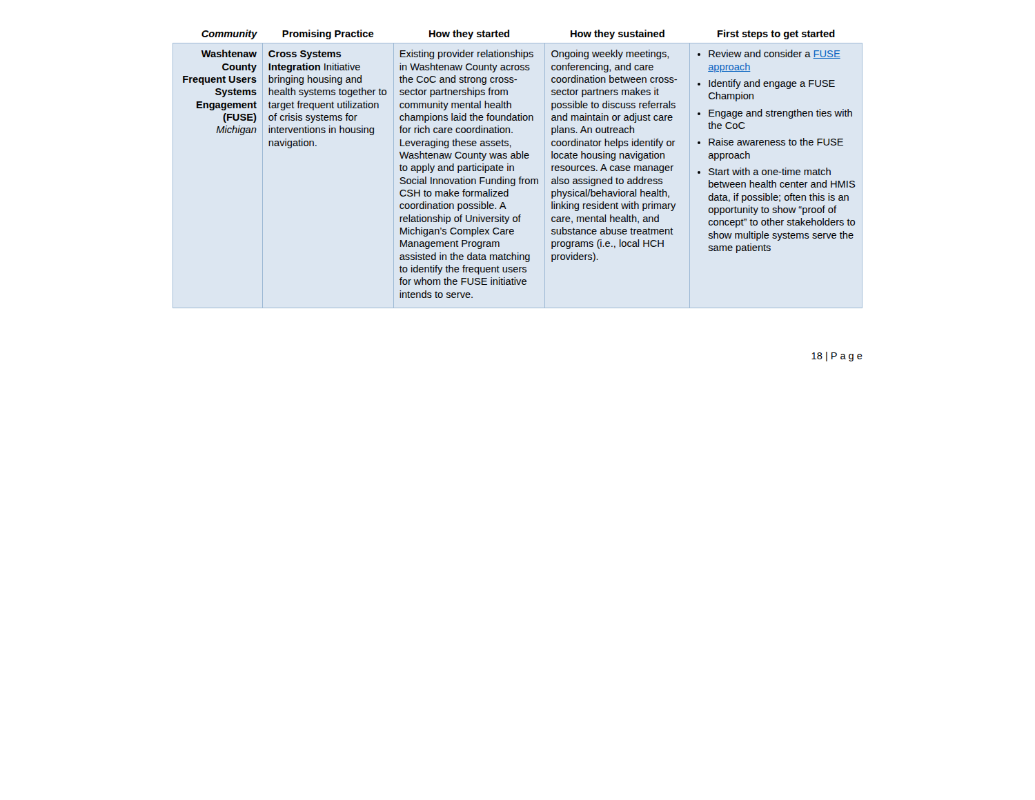| Community | Promising Practice | How they started | How they sustained | First steps to get started |
| --- | --- | --- | --- | --- |
| Washtenaw County Frequent Users Systems Engagement (FUSE) Michigan | Cross Systems Integration Initiative bringing housing and health systems together to target frequent utilization of crisis systems for interventions in housing navigation. | Existing provider relationships in Washtenaw County across the CoC and strong cross-sector partnerships from community mental health champions laid the foundation for rich care coordination. Leveraging these assets, Washtenaw County was able to apply and participate in Social Innovation Funding from CSH to make formalized coordination possible. A relationship of University of Michigan’s Complex Care Management Program assisted in the data matching to identify the frequent users for whom the FUSE initiative intends to serve. | Ongoing weekly meetings, conferencing, and care coordination between cross-sector partners makes it possible to discuss referrals and maintain or adjust care plans. An outreach coordinator helps identify or locate housing navigation resources. A case manager also assigned to address physical/behavioral health, linking resident with primary care, mental health, and substance abuse treatment programs (i.e., local HCH providers). | Review and consider a FUSE approach Identify and engage a FUSE Champion Engage and strengthen ties with the CoC Raise awareness to the FUSE approach Start with a one-time match between health center and HMIS data, if possible; often this is an opportunity to show “proof of concept” to other stakeholders to show multiple systems serve the same patients |
18 | P a g e